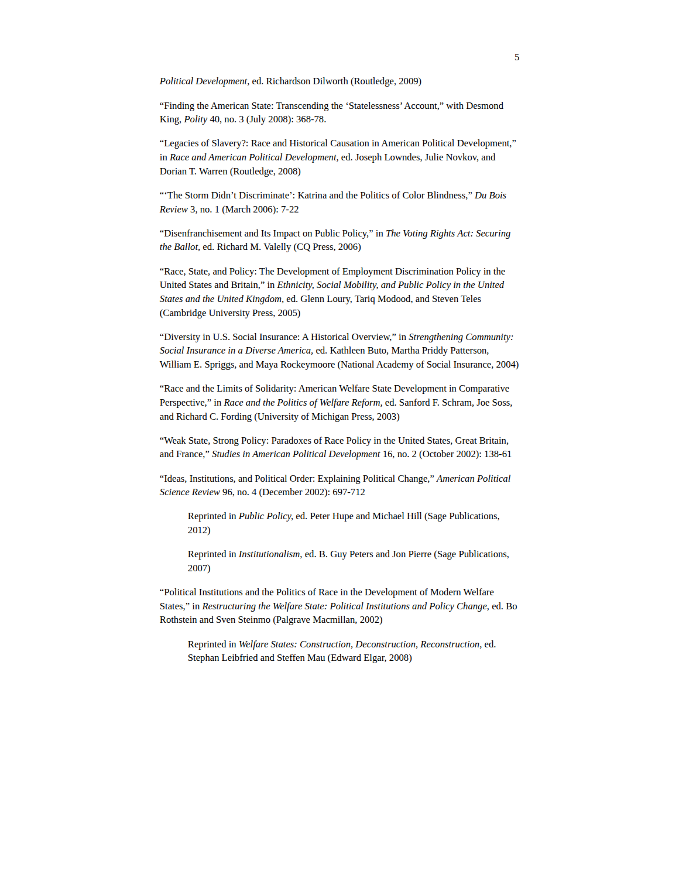5
Political Development, ed. Richardson Dilworth (Routledge, 2009)
“Finding the American State: Transcending the ‘Statelessness’ Account,” with Desmond King, Polity 40, no. 3 (July 2008): 368-78.
“Legacies of Slavery?: Race and Historical Causation in American Political Development,” in Race and American Political Development, ed. Joseph Lowndes, Julie Novkov, and Dorian T. Warren (Routledge, 2008)
“‘The Storm Didn’t Discriminate’: Katrina and the Politics of Color Blindness,” Du Bois Review 3, no. 1 (March 2006): 7-22
“Disenfranchisement and Its Impact on Public Policy,” in The Voting Rights Act: Securing the Ballot, ed. Richard M. Valelly (CQ Press, 2006)
“Race, State, and Policy: The Development of Employment Discrimination Policy in the United States and Britain,” in Ethnicity, Social Mobility, and Public Policy in the United States and the United Kingdom, ed. Glenn Loury, Tariq Modood, and Steven Teles (Cambridge University Press, 2005)
“Diversity in U.S. Social Insurance: A Historical Overview,” in Strengthening Community: Social Insurance in a Diverse America, ed. Kathleen Buto, Martha Priddy Patterson, William E. Spriggs, and Maya Rockeymoore (National Academy of Social Insurance, 2004)
“Race and the Limits of Solidarity: American Welfare State Development in Comparative Perspective,” in Race and the Politics of Welfare Reform, ed. Sanford F. Schram, Joe Soss, and Richard C. Fording (University of Michigan Press, 2003)
“Weak State, Strong Policy: Paradoxes of Race Policy in the United States, Great Britain, and France,” Studies in American Political Development 16, no. 2 (October 2002): 138-61
“Ideas, Institutions, and Political Order: Explaining Political Change,” American Political Science Review 96, no. 4 (December 2002): 697-712
Reprinted in Public Policy, ed. Peter Hupe and Michael Hill (Sage Publications, 2012)
Reprinted in Institutionalism, ed. B. Guy Peters and Jon Pierre (Sage Publications, 2007)
“Political Institutions and the Politics of Race in the Development of Modern Welfare States,” in Restructuring the Welfare State: Political Institutions and Policy Change, ed. Bo Rothstein and Sven Steinmo (Palgrave Macmillan, 2002)
Reprinted in Welfare States: Construction, Deconstruction, Reconstruction, ed. Stephan Leibfried and Steffen Mau (Edward Elgar, 2008)